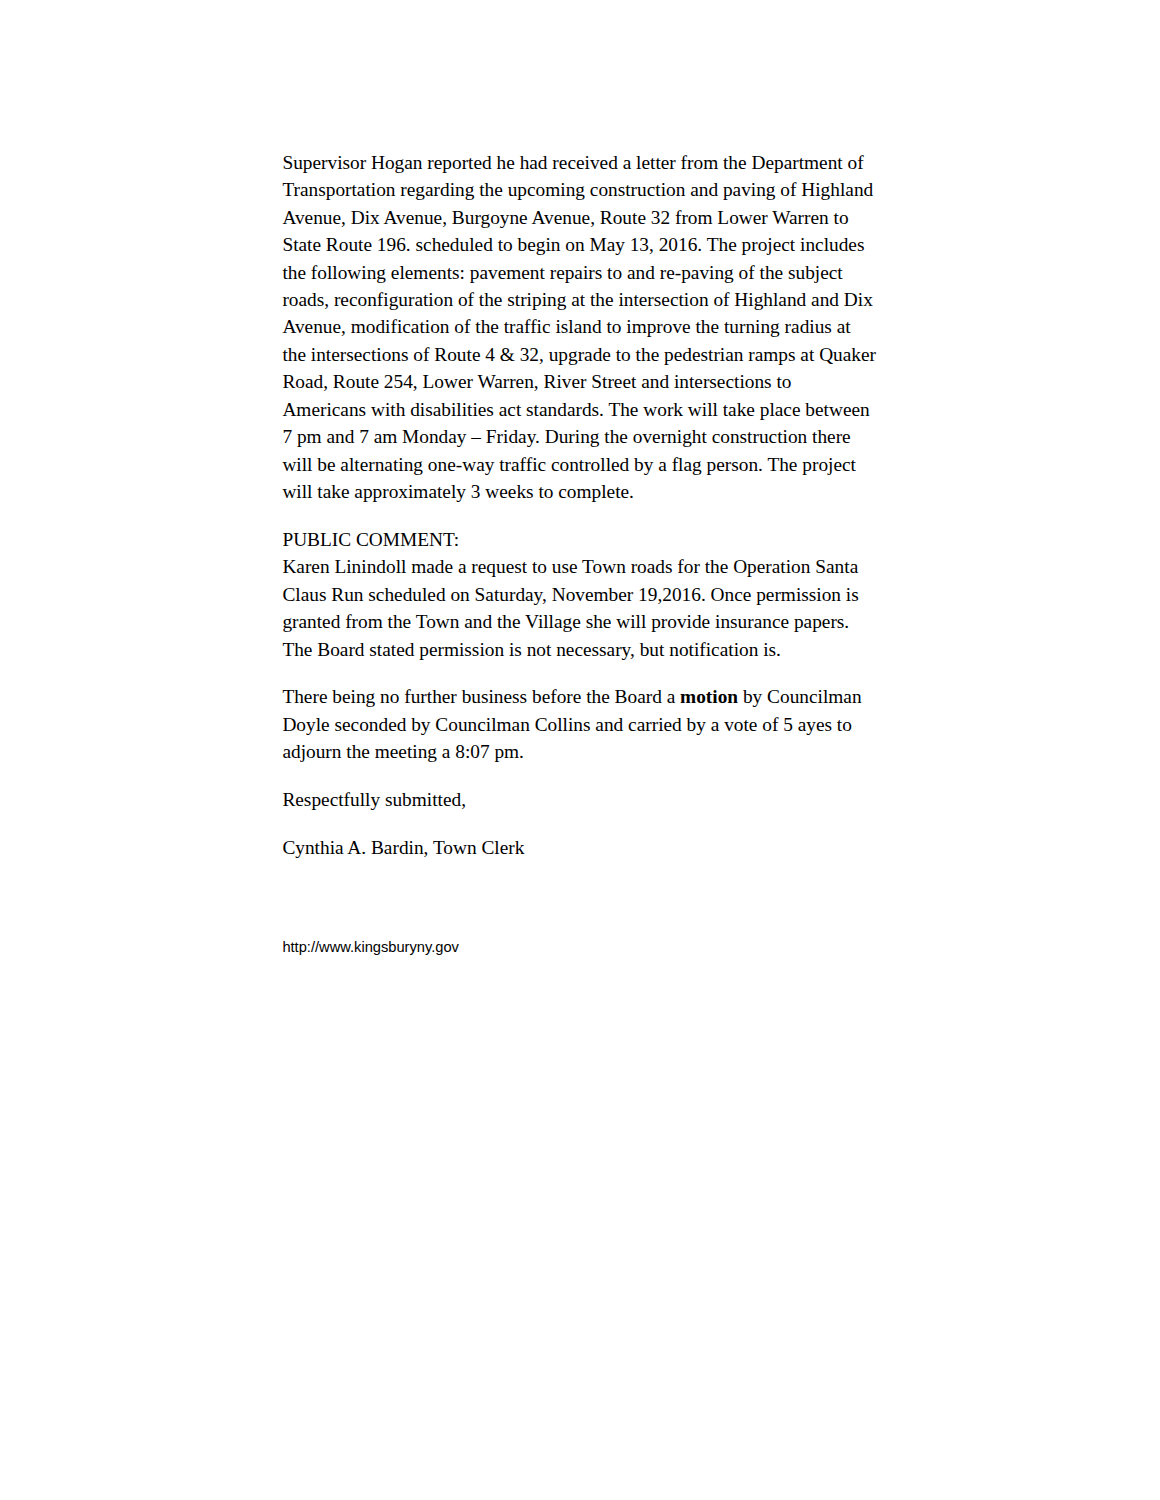Supervisor Hogan reported he had received a letter from the Department of Transportation regarding the upcoming construction and paving of Highland Avenue, Dix Avenue, Burgoyne Avenue, Route 32 from Lower Warren to State Route 196. scheduled to begin on May 13, 2016. The project includes the following elements: pavement repairs to and re-paving of the subject roads, reconfiguration of the striping at the intersection of Highland and Dix Avenue, modification of the traffic island to improve the turning radius at the intersections of Route 4 & 32, upgrade to the pedestrian ramps at Quaker Road, Route 254, Lower Warren, River Street and intersections to Americans with disabilities act standards. The work will take place between 7 pm and 7 am Monday – Friday. During the overnight construction there will be alternating one-way traffic controlled by a flag person. The project will take approximately 3 weeks to complete.
PUBLIC COMMENT:
Karen Linindoll made a request to use Town roads for the Operation Santa Claus Run scheduled on Saturday, November 19,2016. Once permission is granted from the Town and the Village she will provide insurance papers. The Board stated permission is not necessary, but notification is.
There being no further business before the Board a motion by Councilman Doyle seconded by Councilman Collins and carried by a vote of 5 ayes to adjourn the meeting a 8:07 pm.
Respectfully submitted,
Cynthia A. Bardin, Town Clerk
http://www.kingsburyny.gov